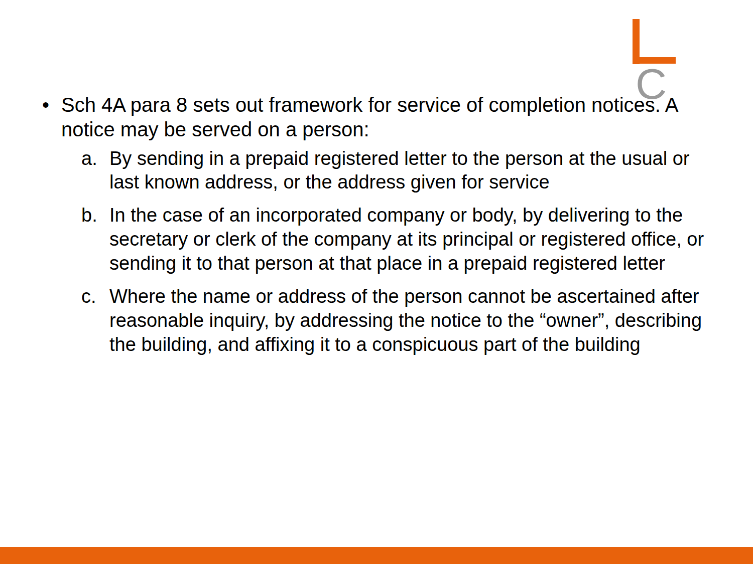C
Sch 4A para 8 sets out framework for service of completion notices. A notice may be served on a person:
By sending in a prepaid registered letter to the person at the usual or last known address, or the address given for service
In the case of an incorporated company or body, by delivering to the secretary or clerk of the company at its principal or registered office, or sending it to that person at that place in a prepaid registered letter
Where the name or address of the person cannot be ascertained after reasonable inquiry, by addressing the notice to the “owner”, describing the building, and affixing it to a conspicuous part of the building